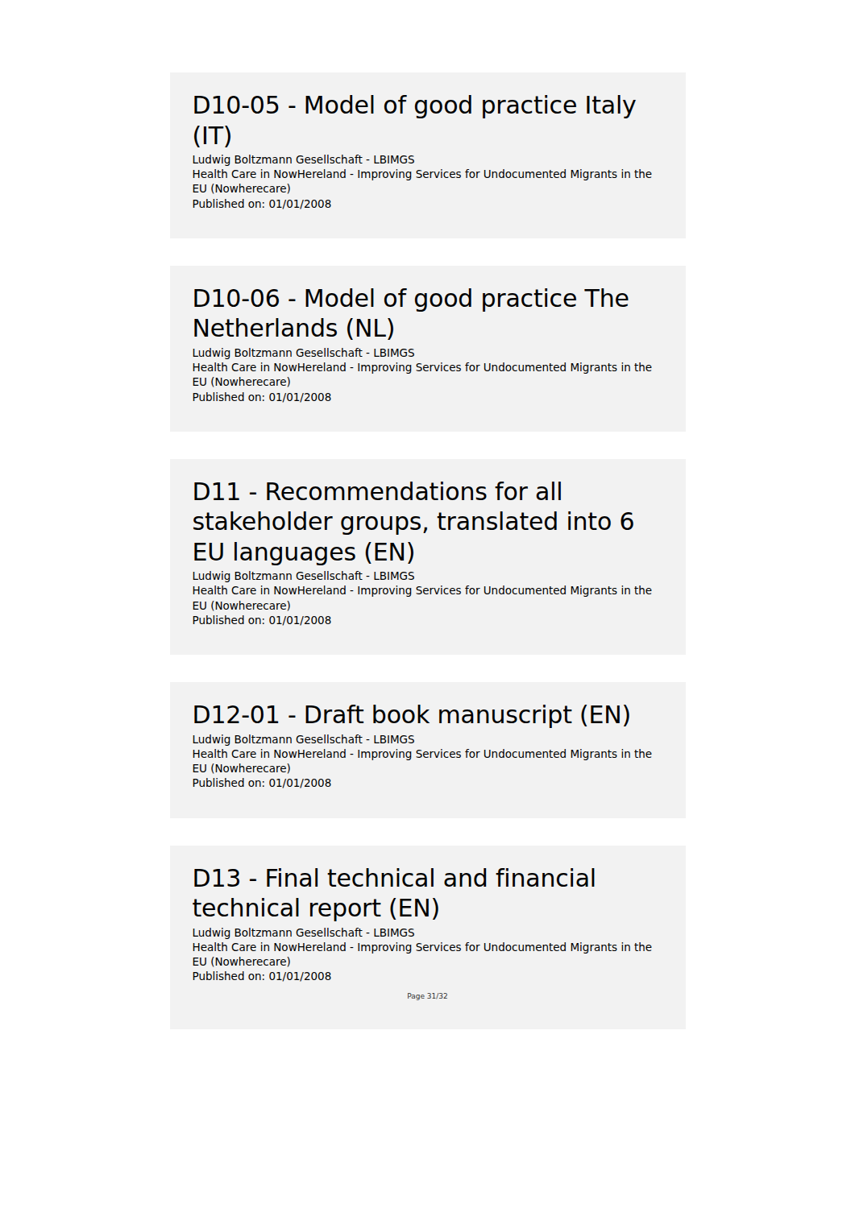D10-05 - Model of good practice Italy (IT)
Ludwig Boltzmann Gesellschaft - LBIMGS
Health Care in NowHereland - Improving Services for Undocumented Migrants in the EU (Nowherecare)
Published on: 01/01/2008
D10-06 - Model of good practice The Netherlands (NL)
Ludwig Boltzmann Gesellschaft - LBIMGS
Health Care in NowHereland - Improving Services for Undocumented Migrants in the EU (Nowherecare)
Published on: 01/01/2008
D11 - Recommendations for all stakeholder groups, translated into 6 EU languages (EN)
Ludwig Boltzmann Gesellschaft - LBIMGS
Health Care in NowHereland - Improving Services for Undocumented Migrants in the EU (Nowherecare)
Published on: 01/01/2008
D12-01 - Draft book manuscript (EN)
Ludwig Boltzmann Gesellschaft - LBIMGS
Health Care in NowHereland - Improving Services for Undocumented Migrants in the EU (Nowherecare)
Published on: 01/01/2008
D13 - Final technical and financial technical report (EN)
Ludwig Boltzmann Gesellschaft - LBIMGS
Health Care in NowHereland - Improving Services for Undocumented Migrants in the EU (Nowherecare)
Published on: 01/01/2008
Page 31/32